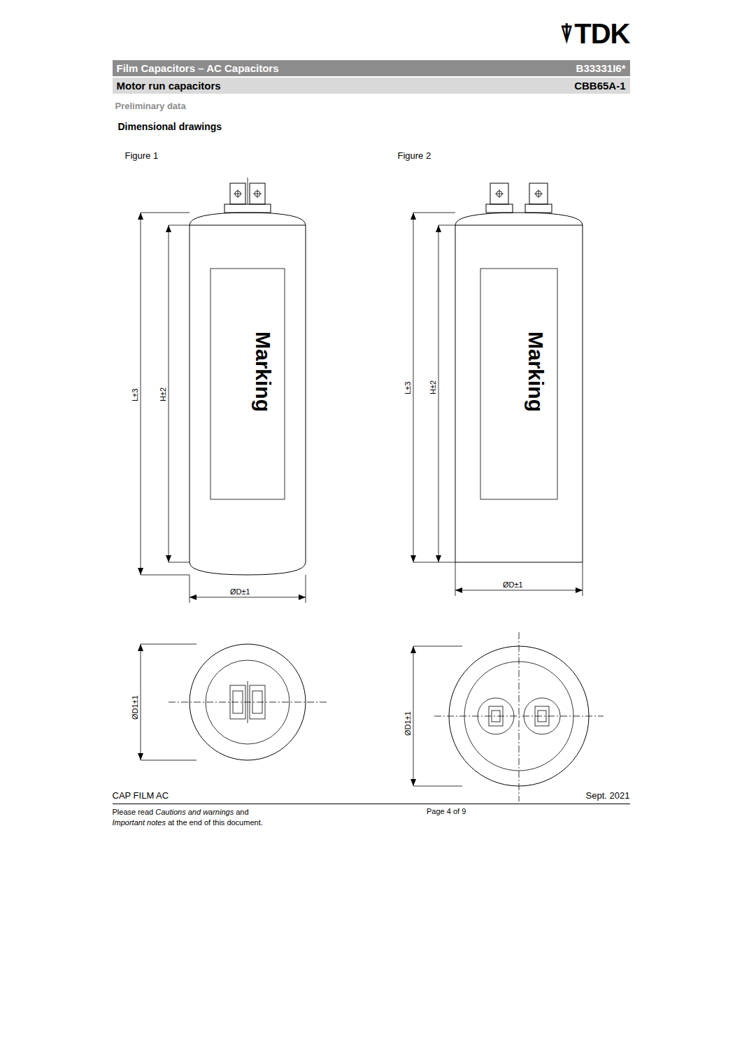⍒TDK
Film Capacitors – AC Capacitors B33331I6*
Motor run capacitors CBB65A-1
Preliminary data
Dimensional drawings
Figure 1
Marking L±3 H±2 ØD±1 ØD1±1
Figure 2
Marking L±3 H±2 ØD±1 ØD1±1
CAP FILM AC Sept. 2021
Please read Cautions and warnings and
Important notes at the end of this document. Page 4 of 9